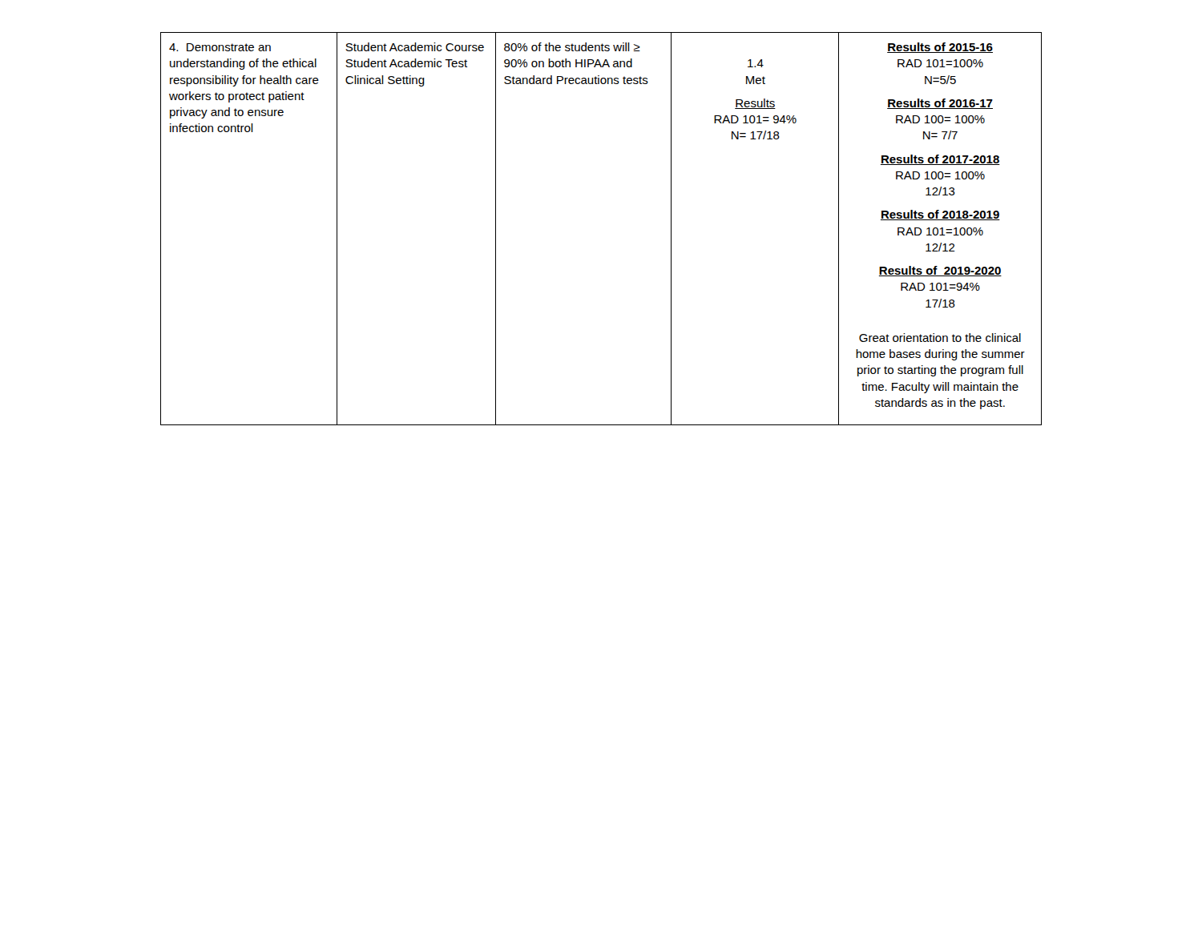| 4. Demonstrate an understanding of the ethical responsibility for health care workers to protect patient privacy and to ensure infection control | Student Academic Course Student Academic Test Clinical Setting | 80% of the students will ≥ 90% on both HIPAA and Standard Precautions tests | 1.4 Met Results RAD 101= 94% N= 17/18 | Results of 2015-16 RAD 101=100% N=5/5 Results of 2016-17 RAD 100= 100% N= 7/7 Results of 2017-2018 RAD 100= 100% 12/13 Results of 2018-2019 RAD 101=100% 12/12 Results of 2019-2020 RAD 101=94% 17/18 Great orientation to the clinical home bases during the summer prior to starting the program full time. Faculty will maintain the standards as in the past. |